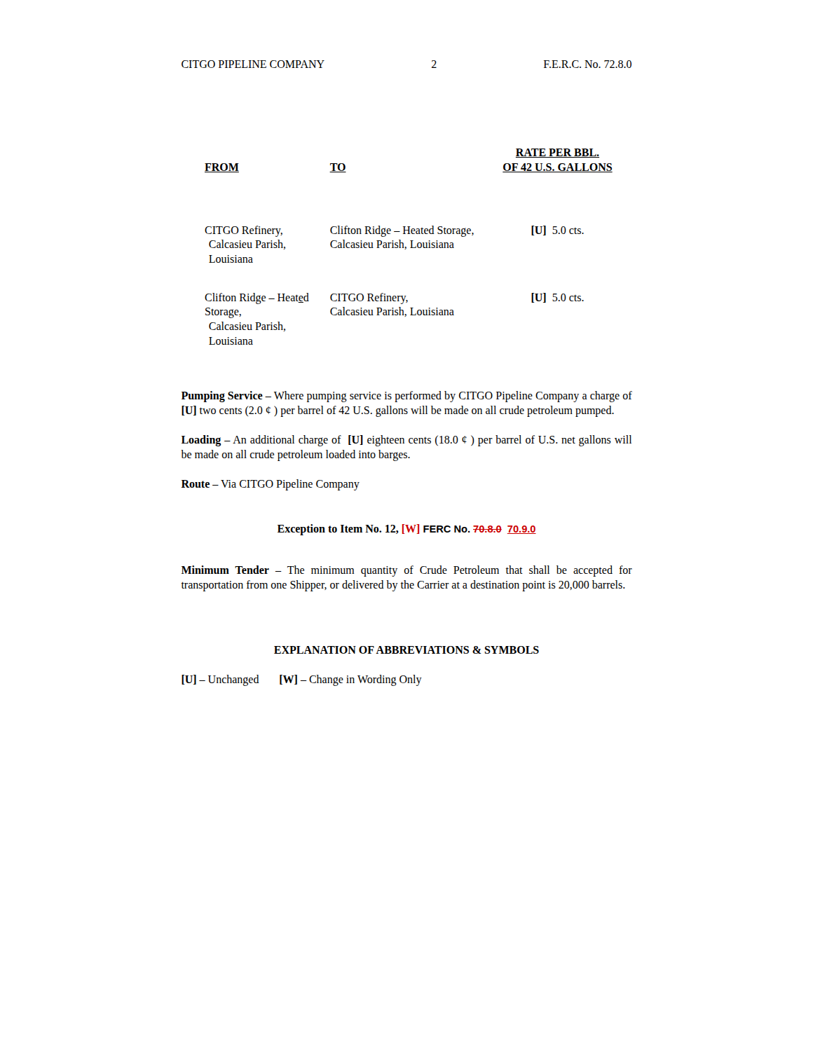CITGO PIPELINE COMPANY
2
F.E.R.C. No. 72.8.0
| | | RATE PER BBL. |
| --- | --- | --- |
| FROM | TO | OF 42 U.S. GALLONS |
| CITGO Refinery, Calcasieu Parish, Louisiana | Clifton Ridge – Heated Storage, Calcasieu Parish, Louisiana | [U] 5.0 cts. |
| Clifton Ridge – Heat e d Storage, Calcasieu Parish, Louisiana | CITGO Refinery, Calcasieu Parish, Louisiana | [U] 5.0 cts. |
Pumping Service – Where pumping service is performed by CITGO Pipeline Company a charge of [U] two cents (2.0 ¢ ) per barrel of 42 U.S. gallons will be made on all crude petroleum pumped.
Loading – An additional charge of [U] eighteen cents (18.0 ¢ ) per barrel of U.S. net gallons will be made on all crude petroleum loaded into barges.
Route – Via CITGO Pipeline Company
Exception to Item No. 12, [W] FERC No. 70.8.0 70.9.0
Minimum Tender – The minimum quantity of Crude Petroleum that shall be accepted for transportation from one Shipper, or delivered by the Carrier at a destination point is 20,000 barrels.
EXPLANATION OF ABBREVIATIONS & SYMBOLS
[U] – Unchanged [W] – Change in Wording Only